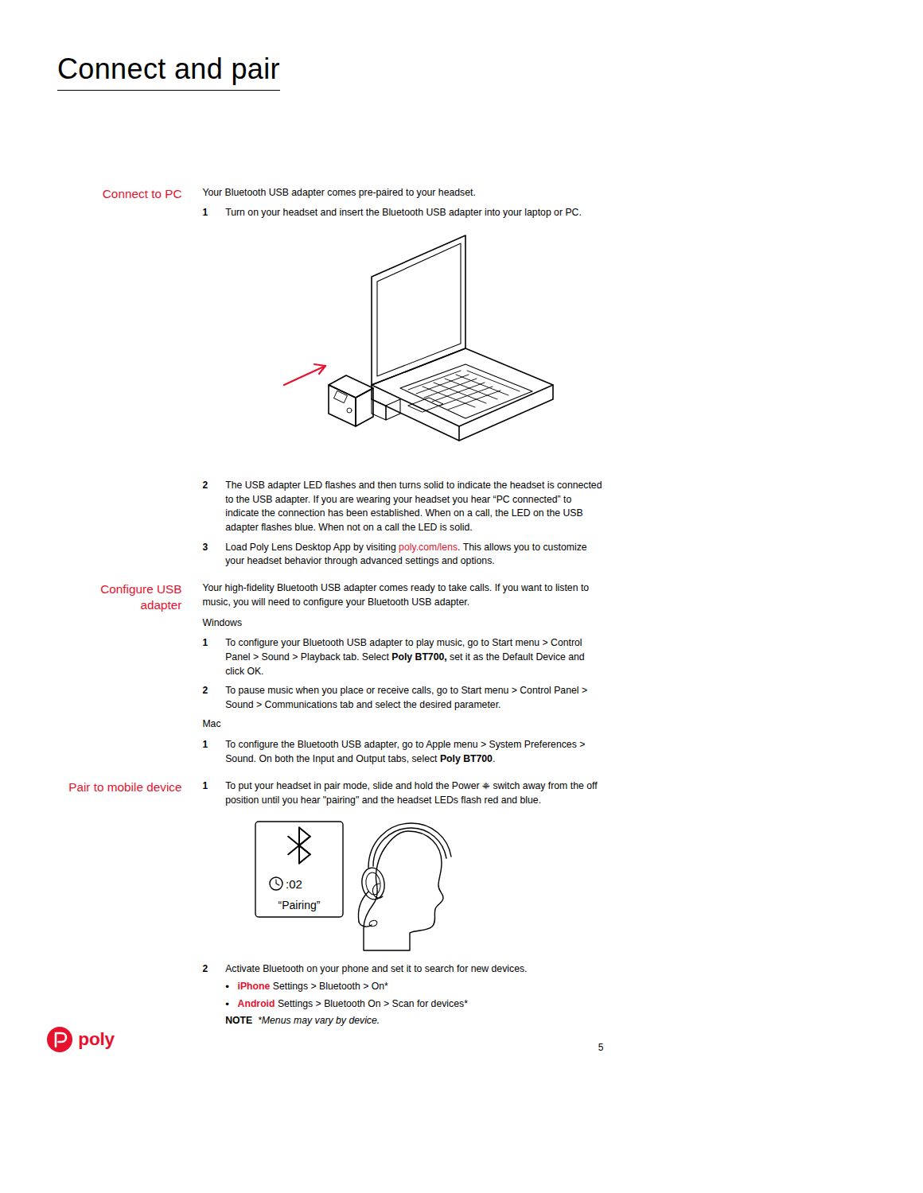Connect and pair
Connect to PC
Your Bluetooth USB adapter comes pre-paired to your headset.
Turn on your headset and insert the Bluetooth USB adapter into your laptop or PC.
The USB adapter LED flashes and then turns solid to indicate the headset is connected to the USB adapter. If you are wearing your headset you hear “PC connected” to indicate the connection has been established. When on a call, the LED on the USB adapter flashes blue. When not on a call the LED is solid.
Load Poly Lens Desktop App by visiting poly.com/lens. This allows you to customize your headset behavior through advanced settings and options.
Configure USB adapter
Your high-fidelity Bluetooth USB adapter comes ready to take calls. If you want to listen to music, you will need to configure your Bluetooth USB adapter.
Windows
To configure your Bluetooth USB adapter to play music, go to Start menu > Control Panel > Sound > Playback tab. Select Poly BT700, set it as the Default Device and click OK.
To pause music when you place or receive calls, go to Start menu > Control Panel > Sound > Communications tab and select the desired parameter.
Mac
To configure the Bluetooth USB adapter, go to Apple menu > System Preferences > Sound. On both the Input and Output tabs, select Poly BT700.
Pair to mobile device
To put your headset in pair mode, slide and hold the Power ⎈ switch away from the off position until you hear "pairing" and the headset LEDs flash red and blue.
:02 “Pairing”
Activate Bluetooth on your phone and set it to search for new devices.
iPhone Settings > Bluetooth > On*
Android Settings > Bluetooth On > Scan for devices*
NOTE *Menus may vary by device.
poly
5